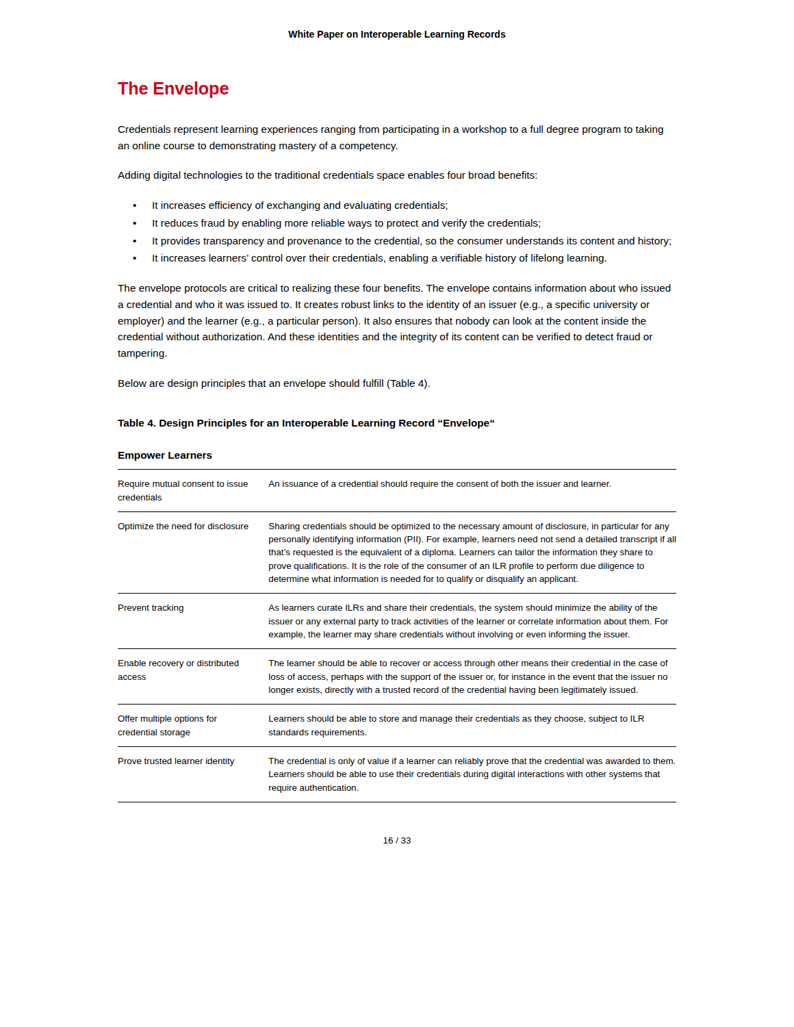White Paper on Interoperable Learning Records
The Envelope
Credentials represent learning experiences ranging from participating in a workshop to a full degree program to taking an online course to demonstrating mastery of a competency.
Adding digital technologies to the traditional credentials space enables four broad benefits:
It increases efficiency of exchanging and evaluating credentials;
It reduces fraud by enabling more reliable ways to protect and verify the credentials;
It provides transparency and provenance to the credential, so the consumer understands its content and history;
It increases learners’ control over their credentials, enabling a verifiable history of lifelong learning.
The envelope protocols are critical to realizing these four benefits. The envelope contains information about who issued a credential and who it was issued to. It creates robust links to the identity of an issuer (e.g., a specific university or employer) and the learner (e.g., a particular person). It also ensures that nobody can look at the content inside the credential without authorization. And these identities and the integrity of its content can be verified to detect fraud or tampering.
Below are design principles that an envelope should fulfill (Table 4).
Table 4. Design Principles for an Interoperable Learning Record “Envelope“
Empower Learners
| Require mutual consent to issue credentials | An issuance of a credential should require the consent of both the issuer and learner. |
| Optimize the need for disclosure | Sharing credentials should be optimized to the necessary amount of disclosure, in particular for any personally identifying information (PII). For example, learners need not send a detailed transcript if all that’s requested is the equivalent of a diploma. Learners can tailor the information they share to prove qualifications. It is the role of the consumer of an ILR profile to perform due diligence to determine what information is needed for to qualify or disqualify an applicant. |
| Prevent tracking | As learners curate ILRs and share their credentials, the system should minimize the ability of the issuer or any external party to track activities of the learner or correlate information about them. For example, the learner may share credentials without involving or even informing the issuer. |
| Enable recovery or distributed access | The learner should be able to recover or access through other means their credential in the case of loss of access, perhaps with the support of the issuer or, for instance in the event that the issuer no longer exists, directly with a trusted record of the credential having been legitimately issued. |
| Offer multiple options for credential storage | Learners should be able to store and manage their credentials as they choose, subject to ILR standards requirements. |
| Prove trusted learner identity | The credential is only of value if a learner can reliably prove that the credential was awarded to them. Learners should be able to use their credentials during digital interactions with other systems that require authentication. |
16 / 33